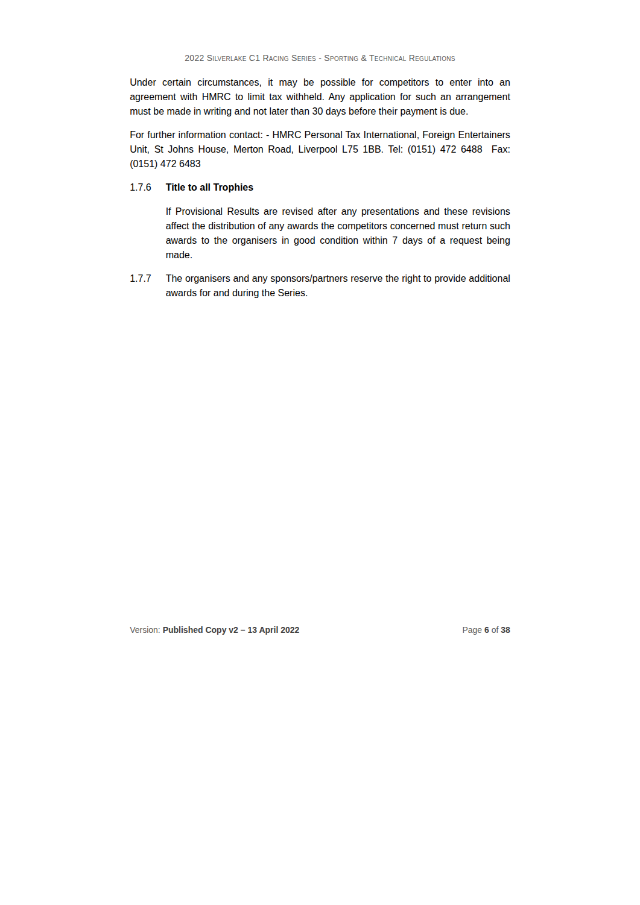2022 Silverlake C1 Racing Series - Sporting & Technical Regulations
Under certain circumstances, it may be possible for competitors to enter into an agreement with HMRC to limit tax withheld. Any application for such an arrangement must be made in writing and not later than 30 days before their payment is due.
For further information contact: - HMRC Personal Tax International, Foreign Entertainers Unit, St Johns House, Merton Road, Liverpool L75 1BB. Tel: (0151) 472 6488 Fax: (0151) 472 6483
1.7.6
Title to all Trophies
If Provisional Results are revised after any presentations and these revisions affect the distribution of any awards the competitors concerned must return such awards to the organisers in good condition within 7 days of a request being made.
1.7.7
The organisers and any sponsors/partners reserve the right to provide additional awards for and during the Series.
Version: Published Copy v2 – 13 April 2022
Page 6 of 38